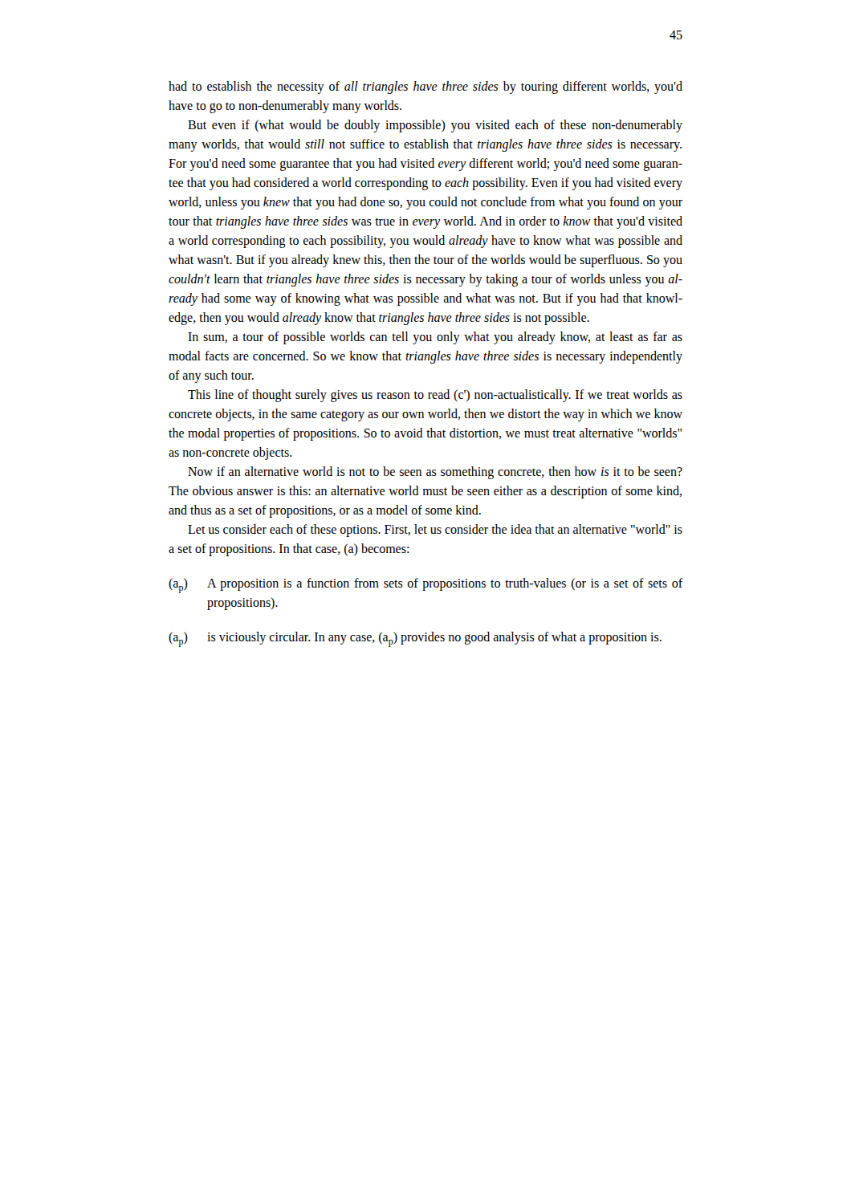45
had to establish the necessity of all triangles have three sides by touring different worlds, you'd have to go to non-denumerably many worlds.
But even if (what would be doubly impossible) you visited each of these non-denumerably many worlds, that would still not suffice to establish that triangles have three sides is necessary. For you'd need some guarantee that you had visited every different world; you'd need some guarantee that you had considered a world corresponding to each possibility. Even if you had visited every world, unless you knew that you had done so, you could not conclude from what you found on your tour that triangles have three sides was true in every world. And in order to know that you'd visited a world corresponding to each possibility, you would already have to know what was possible and what wasn't. But if you already knew this, then the tour of the worlds would be superfluous. So you couldn't learn that triangles have three sides is necessary by taking a tour of worlds unless you already had some way of knowing what was possible and what was not. But if you had that knowledge, then you would already know that triangles have three sides is not possible.
In sum, a tour of possible worlds can tell you only what you already know, at least as far as modal facts are concerned. So we know that triangles have three sides is necessary independently of any such tour.
This line of thought surely gives us reason to read (c') non-actualistically. If we treat worlds as concrete objects, in the same category as our own world, then we distort the way in which we know the modal properties of propositions. So to avoid that distortion, we must treat alternative "worlds" as non-concrete objects.
Now if an alternative world is not to be seen as something concrete, then how is it to be seen? The obvious answer is this: an alternative world must be seen either as a description of some kind, and thus as a set of propositions, or as a model of some kind.
Let us consider each of these options. First, let us consider the idea that an alternative "world" is a set of propositions. In that case, (a) becomes:
(ap)
A proposition is a function from sets of propositions to truth-values (or is a set of sets of propositions).
(ap)
is viciously circular. In any case, (ap) provides no good analysis of what a proposition is.